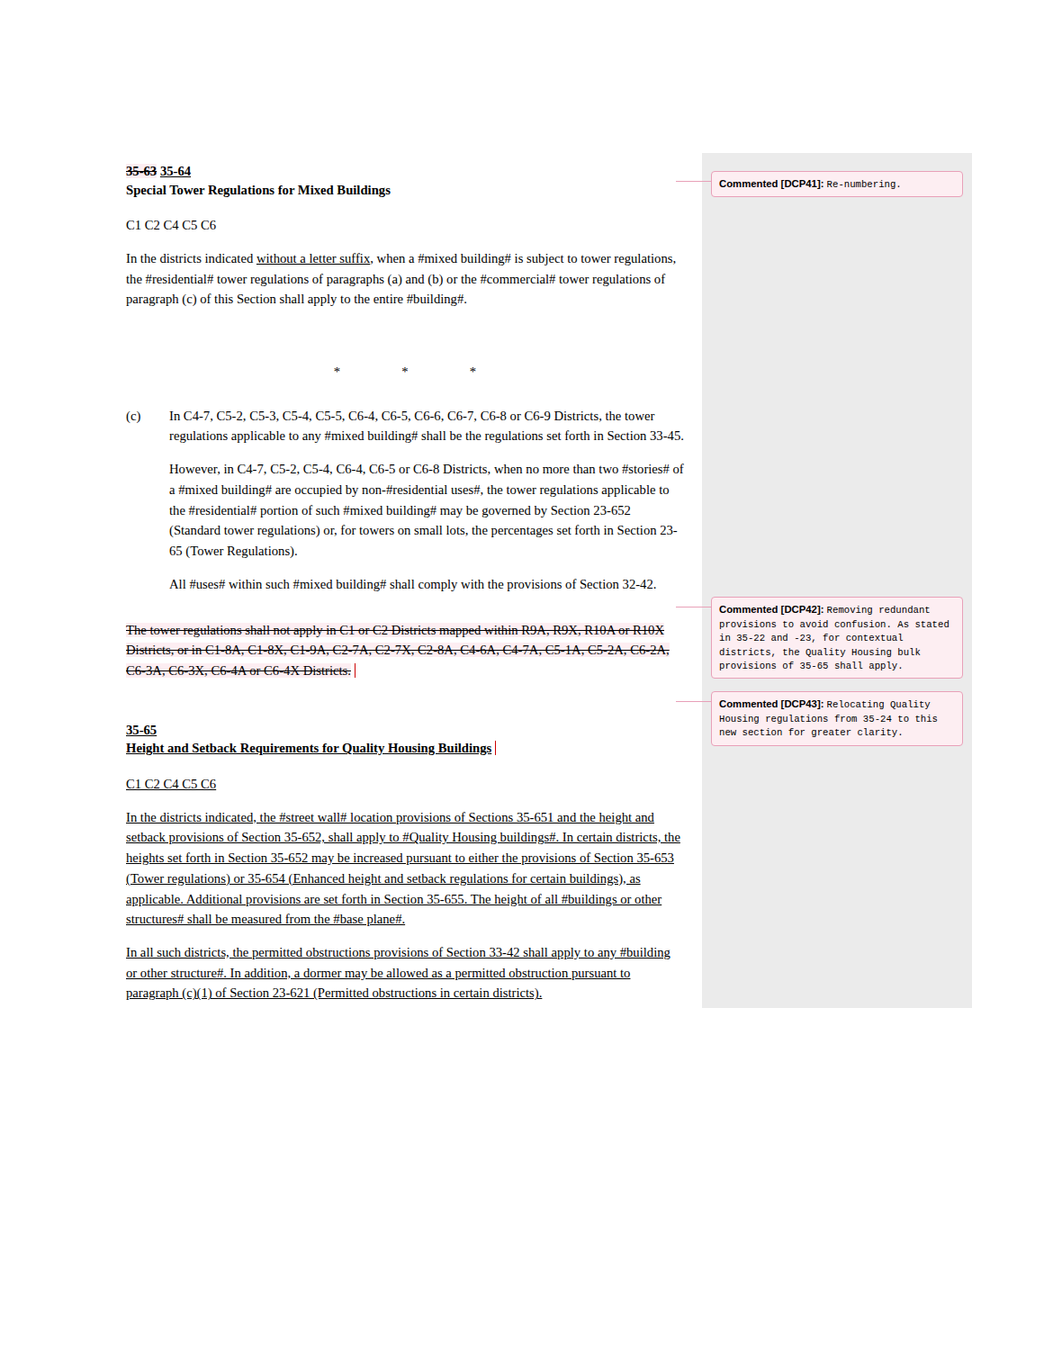Commented [DCP41]: Re-numbering.
Commented [DCP42]: Removing redundant provisions to avoid confusion. As stated in 35-22 and -23, for contextual districts, the Quality Housing bulk provisions of 35-65 shall apply.
Commented [DCP43]: Relocating Quality Housing regulations from 35-24 to this new section for greater clarity.
35-63 35-64
Special Tower Regulations for Mixed Buildings
C1 C2 C4 C5 C6
In the districts indicated without a letter suffix, when a #mixed building# is subject to tower regulations, the #residential# tower regulations of paragraphs (a) and (b) or the #commercial# tower regulations of paragraph (c) of this Section shall apply to the entire #building#.
* * *
(c)
In C4-7, C5-2, C5-3, C5-4, C5-5, C6-4, C6-5, C6-6, C6-7, C6-8 or C6-9 Districts, the tower regulations applicable to any #mixed building# shall be the regulations set forth in Section 33-45.
However, in C4-7, C5-2, C5-4, C6-4, C6-5 or C6-8 Districts, when no more than two #stories# of a #mixed building# are occupied by non-#residential uses#, the tower regulations applicable to the #residential# portion of such #mixed building# may be governed by Section 23-652 (Standard tower regulations) or, for towers on small lots, the percentages set forth in Section 23-65 (Tower Regulations).
All #uses# within such #mixed building# shall comply with the provisions of Section 32-42.
The tower regulations shall not apply in C1 or C2 Districts mapped within R9A, R9X, R10A or R10X Districts, or in C1-8A, C1-8X, C1-9A, C2-7A, C2-7X, C2-8A, C4-6A, C4-7A, C5-1A, C5-2A, C6-2A, C6-3A, C6-3X, C6-4A or C6-4X Districts.
35-65
Height and Setback Requirements for Quality Housing Buildings
C1 C2 C4 C5 C6
In the districts indicated, the #street wall# location provisions of Sections 35-651 and the height and setback provisions of Section 35-652, shall apply to #Quality Housing buildings#. In certain districts, the heights set forth in Section 35-652 may be increased pursuant to either the provisions of Section 35-653 (Tower regulations) or 35-654 (Enhanced height and setback regulations for certain buildings), as applicable. Additional provisions are set forth in Section 35-655. The height of all #buildings or other structures# shall be measured from the #base plane#.
In all such districts, the permitted obstructions provisions of Section 33-42 shall apply to any #building or other structure#. In addition, a dormer may be allowed as a permitted obstruction pursuant to paragraph (c)(1) of Section 23-621 (Permitted obstructions in certain districts).